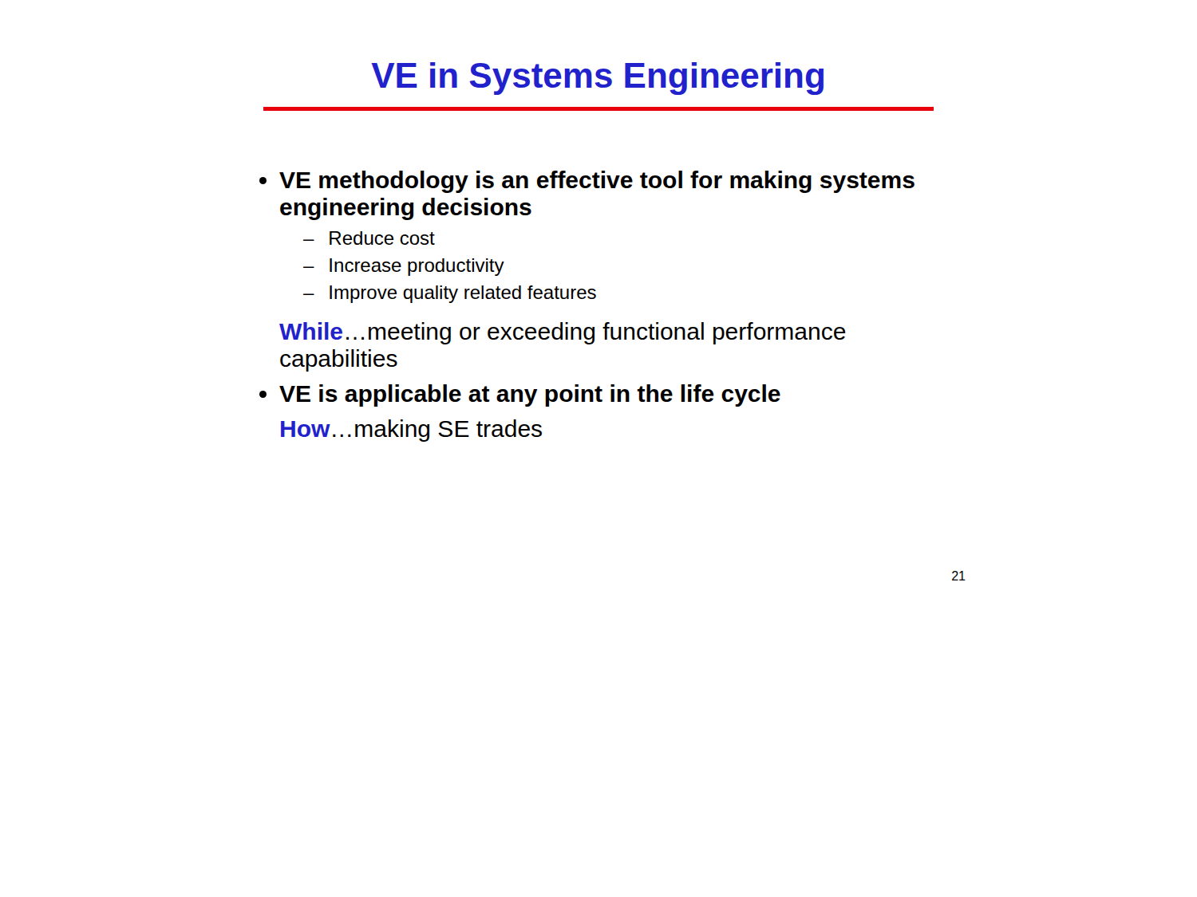VE in Systems Engineering
VE methodology is an effective tool for making systems engineering decisions
Reduce cost
Increase productivity
Improve quality related features
While…meeting or exceeding functional performance capabilities
VE is applicable at any point in the life cycle
How…making SE trades
21